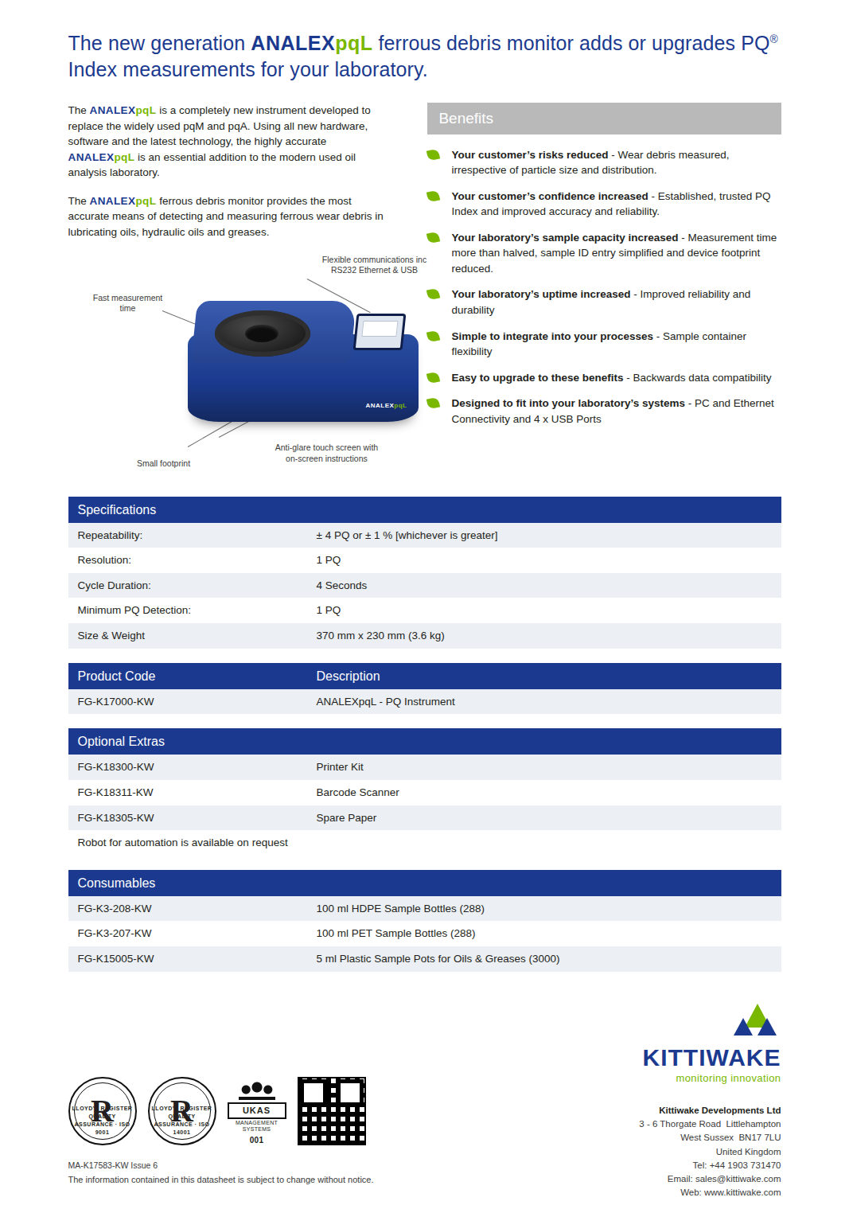The new generation ANALEXpqL ferrous debris monitor adds or upgrades PQ® Index measurements for your laboratory.
The ANALEXpqL is a completely new instrument developed to replace the widely used pqM and pqA. Using all new hardware, software and the latest technology, the highly accurate ANALEXpqL is an essential addition to the modern used oil analysis laboratory.
The ANALEXpqL ferrous debris monitor provides the most accurate means of detecting and measuring ferrous wear debris in lubricating oils, hydraulic oils and greases.
Flexible communications inc
RS232 Ethernet & USB
Fast measurement
time
Small footprint
Anti-glare touch screen with
on-screen instructions
ANALEXpqL
Benefits
Your customer’s risks reduced - Wear debris measured, irrespective of particle size and distribution.
Your customer’s confidence increased - Established, trusted PQ Index and improved accuracy and reliability.
Your laboratory’s sample capacity increased - Measurement time more than halved, sample ID entry simplified and device footprint reduced.
Your laboratory’s uptime increased - Improved reliability and durability
Simple to integrate into your processes - Sample container flexibility
Easy to upgrade to these benefits - Backwards data compatibility
Designed to fit into your laboratory’s systems - PC and Ethernet Connectivity and 4 x USB Ports
Specifications
| Repeatability: | ± 4 PQ or ± 1 % [whichever is greater] |
| Resolution: | 1 PQ |
| Cycle Duration: | 4 Seconds |
| Minimum PQ Detection: | 1 PQ |
| Size & Weight | 370 mm x 230 mm (3.6 kg) |
| Product Code | Description |
| --- | --- |
| FG-K17000-KW | ANALEXpqL - PQ Instrument |
Optional Extras
| FG-K18300-KW | Printer Kit |
| FG-K18311-KW | Barcode Scanner |
| FG-K18305-KW | Spare Paper |
| Robot for automation is available on request |
Consumables
| FG-K3-208-KW | 100 ml HDPE Sample Bottles (288) |
| FG-K3-207-KW | 100 ml PET Sample Bottles (288) |
| FG-K15005-KW | 5 ml Plastic Sample Pots for Oils & Greases (3000) |
KITTIWAKE
monitoring innovation
Kittiwake Developments Ltd
3 - 6 Thorgate Road Littlehampton
West Sussex BN17 7LU
United Kingdom
Tel: +44 1903 731470
Email: sales@kittiwake.com
Web: www.kittiwake.com
RLLOYD'S REGISTER QUALITY ASSURANCE · ISO 9001
RLLOYD'S REGISTER QUALITY ASSURANCE · ISO 14001
UKAS
MANAGEMENT
SYSTEMS
001
MA-K17583-KW Issue 6
The information contained in this datasheet is subject to change without notice.